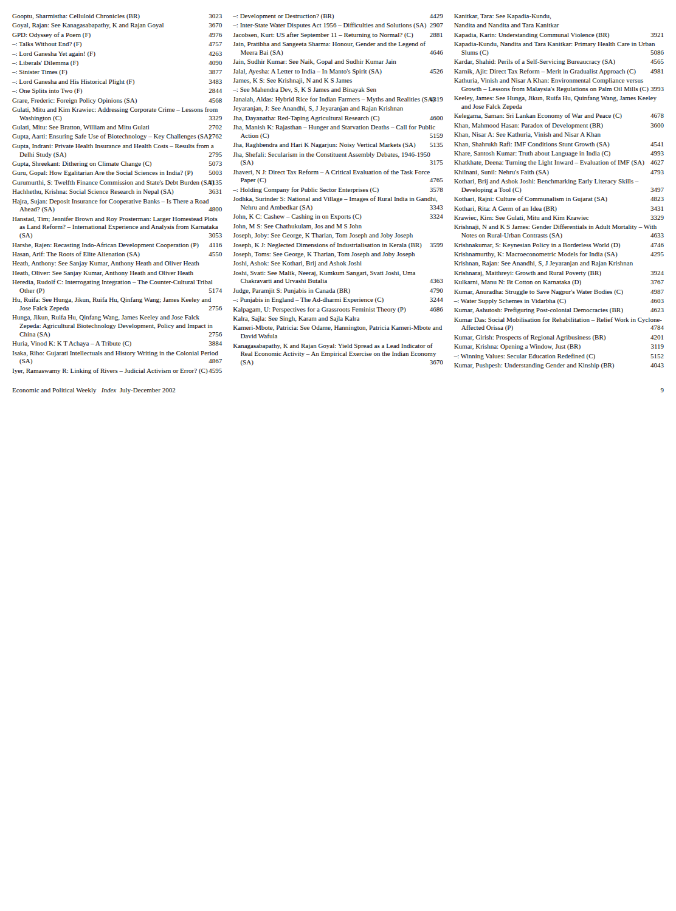Gooptu, Sharmistha: Celluloid Chronicles (BR) 3023
Goyal, Rajan: See Kanagasabapathy, K and Rajan Goyal 3670
GPD: Odyssey of a Poem (F) 4976
–: Talks Without End? (F) 4757
–: Lord Ganesha Yet again! (F) 4263
–: Liberals' Dilemma (F) 4090
–: Sinister Times (F) 3877
–: Lord Ganesha and His Historical Plight (F) 3483
–: One Splits into Two (F) 2844
Grare, Frederic: Foreign Policy Opinions (SA) 4568
Gulati, Mitu and Kim Krawiec: Addressing Corporate Crime – Lessons from Washington (C) 3329
Gulati, Mitu: See Bratton, William and Mitu Gulati 2702
Gupta, Aarti: Ensuring Safe Use of Biotechnology – Key Challenges (SA) 2762
Gupta, Indrani: Private Health Insurance and Health Costs – Results from a Delhi Study (SA) 2795
Gupta, Shreekant: Dithering on Climate Change (C) 5073
Guru, Gopal: How Egalitarian Are the Social Sciences in India? (P) 5003
Gurumurthi, S: Twelfth Finance Commission and State's Debt Burden (SA) 4135
Hachhethu, Krishna: Social Science Research in Nepal (SA) 3631
Hajra, Sujan: Deposit Insurance for Cooperative Banks – Is There a Road Ahead? (SA) 4800
Hanstad, Tim; Jennifer Brown and Roy Prosterman: Larger Homestead Plots as Land Reform? – International Experience and Analysis from Karnataka (SA) 3053
Harshe, Rajen: Recasting Indo-African Development Cooperation (P) 4116
Hasan, Arif: The Roots of Elite Alienation (SA) 4550
Heath, Anthony: See Sanjay Kumar, Anthony Heath and Oliver Heath
Heath, Oliver: See Sanjay Kumar, Anthony Heath and Oliver Heath
Heredia, Rudolf C: Interrogating Integration – The Counter-Cultural Tribal Other (P) 5174
Hu, Ruifa: See Hunga, Jikun, Ruifa Hu, Qinfang Wang; James Keeley and Jose Falck Zepeda 2756
Hunga, Jikun, Ruifa Hu, Qinfang Wang, James Keeley and Jose Falck Zepeda: Agricultural Biotechnology Development, Policy and Impact in China (SA) 2756
Huria, Vinod K: K T Achaya – A Tribute (C) 3884
Isaka, Riho: Gujarati Intellectuals and History Writing in the Colonial Period (SA) 4867
Iyer, Ramaswamy R: Linking of Rivers – Judicial Activism or Error? (C) 4595
–: Development or Destruction? (BR) 4429
–: Inter-State Water Disputes Act 1956 – Difficulties and Solutions (SA) 2907
Jacobsen, Kurt: US after September 11 – Returning to Normal? (C) 2881
Jain, Pratibha and Sangeeta Sharma: Honour, Gender and the Legend of Meera Bai (SA) 4646
Jain, Sudhir Kumar: See Naik, Gopal and Sudhir Kumar Jain
Jalal, Ayesha: A Letter to India – In Manto's Spirit (SA) 4526
James, K S: See Krishnaji, N and K S James
–: See Mahendra Dev, S, K S James and Binayak Sen
Janaiah, Aldas: Hybrid Rice for Indian Farmers – Myths and Realities (SA) 4319
Jeyaranjan, J: See Anandhi, S, J Jeyaranjan and Rajan Krishnan
Jha, Dayanatha: Red-Taping Agricultural Research (C) 4600
Jha, Manish K: Rajasthan – Hunger and Starvation Deaths – Call for Public Action (C) 5159
Jha, Raghbendra and Hari K Nagarjun: Noisy Vertical Markets (SA) 5135
Jha, Shefali: Secularism in the Constituent Assembly Debates, 1946-1950 (SA) 3175
Jhaveri, N J: Direct Tax Reform – A Critical Evaluation of the Task Force Paper (C) 4765
–: Holding Company for Public Sector Enterprises (C) 3578
Jodhka, Surinder S: National and Village – Images of Rural India in Gandhi, Nehru and Ambedkar (SA) 3343
John, K C: Cashew – Cashing in on Exports (C) 3324
John, M S: See Chathukulam, Jos and M S John
Joseph, Joby: See George, K Tharian, Tom Joseph and Joby Joseph
Joseph, K J: Neglected Dimensions of Industrialisation in Kerala (BR) 3599
Joseph, Toms: See George, K Tharian, Tom Joseph and Joby Joseph
Joshi, Ashok: See Kothari, Brij and Ashok Joshi
Joshi, Svati: See Malik, Neeraj, Kumkum Sangari, Svati Joshi, Uma Chakravarti and Urvashi Butalia 4363
Judge, Paramjit S: Punjabis in Canada (BR) 4790
–: Punjabis in England – The Ad-dharmi Experience (C) 3244
Kalpagam, U: Perspectives for a Grassroots Feminist Theory (P) 4686
Kalra, Sajla: See Singh, Karam and Sajla Kalra
Kameri-Mbote, Patricia: See Odame, Hannington, Patricia Kameri-Mbote and David Wafula
Kanagasabapathy, K and Rajan Goyal: Yield Spread as a Lead Indicator of Real Economic Activity – An Empirical Exercise on the Indian Economy (SA) 3670
Kanitkar, Tara: See Kapadia-Kundu,
Nandita and Nandita and Tara Kanitkar
Kapadia, Karin: Understanding Communal Violence (BR) 3921
Kapadia-Kundu, Nandita and Tara Kanitkar: Primary Health Care in Urban Slums (C) 5086
Kardar, Shahid: Perils of a Self-Servicing Bureaucracy (SA) 4565
Karnik, Ajit: Direct Tax Reform – Merit in Gradualist Approach (C) 4981
Kathuria, Vinish and Nisar A Khan: Environmental Compliance versus Growth – Lessons from Malaysia's Regulations on Palm Oil Mills (C) 3993
Keeley, James: See Hunga, Jikun, Ruifa Hu, Quinfang Wang, James Keeley and Jose Falck Zepeda
Kelegama, Saman: Sri Lankan Economy of War and Peace (C) 4678
Khan, Mahmood Hasan: Paradox of Development (BR) 3600
Khan, Nisar A: See Kathuria, Vinish and Nisar A Khan
Khan, Shahrukh Rafi: IMF Conditions Stunt Growth (SA) 4541
Khare, Santosh Kumar: Truth about Language in India (C) 4993
Khatkhate, Deena: Turning the Light Inward – Evaluation of IMF (SA) 4627
Khilnani, Sunil: Nehru's Faith (SA) 4793
Kothari, Brij and Ashok Joshi: Benchmarking Early Literacy Skills – Developing a Tool (C) 3497
Kothari, Rajni: Culture of Communalism in Gujarat (SA) 4823
Kothari, Rita: A Germ of an Idea (BR) 3431
Krawiec, Kim: See Gulati, Mitu and Kim Krawiec 3329
Krishnaji, N and K S James: Gender Differentials in Adult Mortality – With Notes on Rural-Urban Contrasts (SA) 4633
Krishnakumar, S: Keynesian Policy in a Borderless World (D) 4746
Krishnamurthy, K: Macroeconometric Models for India (SA) 4295
Krishnan, Rajan: See Anandhi, S, J Jeyaranjan and Rajan Krishnan
Krishnaraj, Maithreyi: Growth and Rural Poverty (BR) 3924
Kulkarni, Manu N: Bt Cotton on Karnataka (D) 3767
Kumar, Anuradha: Struggle to Save Nagpur's Water Bodies (C) 4987
–: Water Supply Schemes in Vidarbha (C) 4603
Kumar, Ashutosh: Prefiguring Post-colonial Democracies (BR) 4623
Kumar Das: Social Mobilisation for Rehabilitation – Relief Work in Cyclone-Affected Orissa (P) 4784
Kumar, Girish: Prospects of Regional Agribusiness (BR) 4201
Kumar, Krishna: Opening a Window, Just (BR) 3119
–: Winning Values: Secular Education Redefined (C) 5152
Kumar, Pushpesh: Understanding Gender and Kinship (BR) 4043
Economic and Political Weekly Index July-December 2002 9